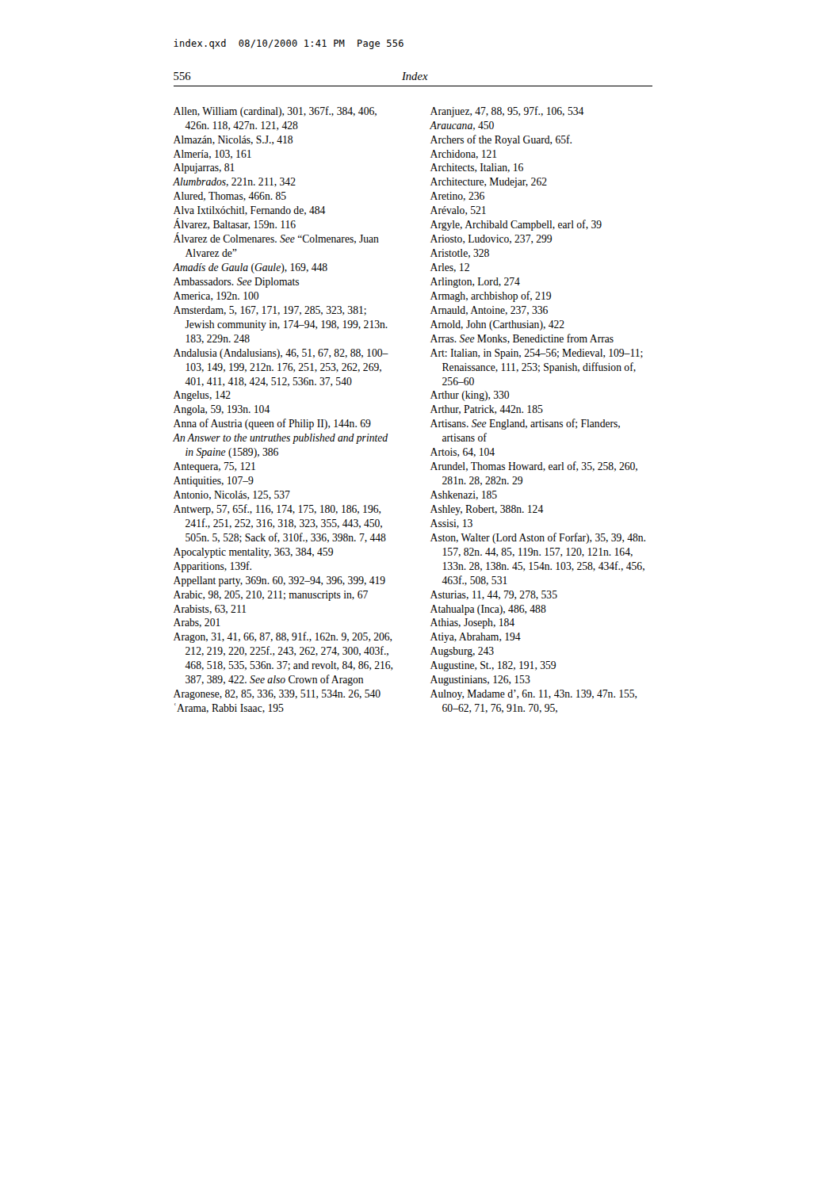index.qxd 08/10/2000 1:41 PM Page 556
556 Index
Allen, William (cardinal), 301, 367f., 384, 406, 426n. 118, 427n. 121, 428
Almazán, Nicolás, S.J., 418
Almería, 103, 161
Alpujarras, 81
Alumbrados, 221n. 211, 342
Alured, Thomas, 466n. 85
Alva Ixtilxóchitl, Fernando de, 484
Álvarez, Baltasar, 159n. 116
Álvarez de Colmenares. See “Colmenares, Juan Alvarez de”
Amadís de Gaula (Gaule), 169, 448
Ambassadors. See Diplomats
America, 192n. 100
Amsterdam, 5, 167, 171, 197, 285, 323, 381; Jewish community in, 174–94, 198, 199, 213n. 183, 229n. 248
Andalusia (Andalusians), 46, 51, 67, 82, 88, 100–103, 149, 199, 212n. 176, 251, 253, 262, 269, 401, 411, 418, 424, 512, 536n. 37, 540
Angelus, 142
Angola, 59, 193n. 104
Anna of Austria (queen of Philip II), 144n. 69
An Answer to the untruthes published and printed in Spaine (1589), 386
Antequera, 75, 121
Antiquities, 107–9
Antonio, Nicolás, 125, 537
Antwerp, 57, 65f., 116, 174, 175, 180, 186, 196, 241f., 251, 252, 316, 318, 323, 355, 443, 450, 505n. 5, 528; Sack of, 310f., 336, 398n. 7, 448
Apocalyptic mentality, 363, 384, 459
Apparitions, 139f.
Appellant party, 369n. 60, 392–94, 396, 399, 419
Arabic, 98, 205, 210, 211; manuscripts in, 67
Arabists, 63, 211
Arabs, 201
Aragon, 31, 41, 66, 87, 88, 91f., 162n. 9, 205, 206, 212, 219, 220, 225f., 243, 262, 274, 300, 403f., 468, 518, 535, 536n. 37; and revolt, 84, 86, 216, 387, 389, 422. See also Crown of Aragon
Aragonese, 82, 85, 336, 339, 511, 534n. 26, 540
ʿArama, Rabbi Isaac, 195
Aranjuez, 47, 88, 95, 97f., 106, 534
Araucana, 450
Archers of the Royal Guard, 65f.
Archidona, 121
Architects, Italian, 16
Architecture, Mudejar, 262
Aretino, 236
Arévalo, 521
Argyle, Archibald Campbell, earl of, 39
Ariosto, Ludovico, 237, 299
Aristotle, 328
Arles, 12
Arlington, Lord, 274
Armagh, archbishop of, 219
Arnauld, Antoine, 237, 336
Arnold, John (Carthusian), 422
Arras. See Monks, Benedictine from Arras
Art: Italian, in Spain, 254–56; Medieval, 109–11; Renaissance, 111, 253; Spanish, diffusion of, 256–60
Arthur (king), 330
Arthur, Patrick, 442n. 185
Artisans. See England, artisans of; Flanders, artisans of
Artois, 64, 104
Arundel, Thomas Howard, earl of, 35, 258, 260, 281n. 28, 282n. 29
Ashkenazi, 185
Ashley, Robert, 388n. 124
Assisi, 13
Aston, Walter (Lord Aston of Forfar), 35, 39, 48n. 157, 82n. 44, 85, 119n. 157, 120, 121n. 164, 133n. 28, 138n. 45, 154n. 103, 258, 434f., 456, 463f., 508, 531
Asturias, 11, 44, 79, 278, 535
Atahualpa (Inca), 486, 488
Athias, Joseph, 184
Atiya, Abraham, 194
Augsburg, 243
Augustine, St., 182, 191, 359
Augustinians, 126, 153
Aulnoy, Madame d’, 6n. 11, 43n. 139, 47n. 155, 60–62, 71, 76, 91n. 70, 95,